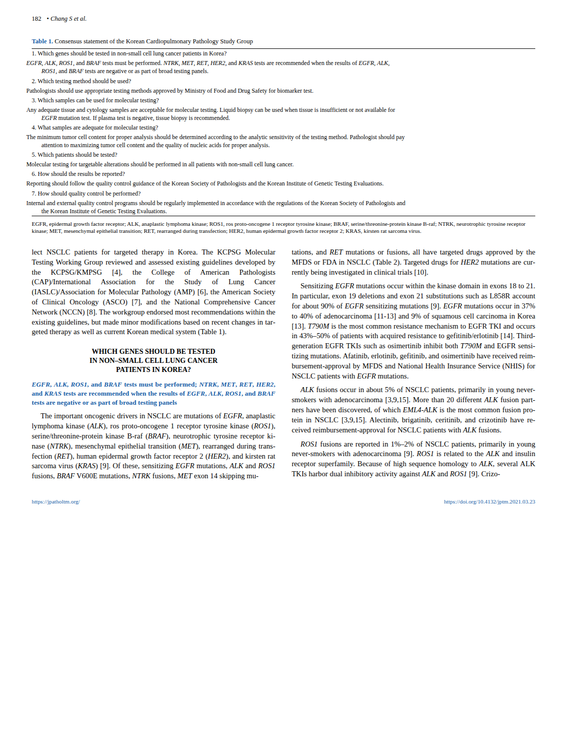182 • Chang S et al.
Table 1. Consensus statement of the Korean Cardiopulmonary Pathology Study Group
| 1. Which genes should be tested in non-small cell lung cancer patients in Korea? |
| EGFR , ALK , ROS1 , and BRAF tests must be performed. NTRK , MET , RET , HER2 , and KRAS tests are recommended when the results of EGFR , ALK , ROS1 , and BRAF tests are negative or as part of broad testing panels. |
| 2. Which testing method should be used? |
| Pathologists should use appropriate testing methods approved by Ministry of Food and Drug Safety for biomarker test. |
| 3. Which samples can be used for molecular testing? |
| Any adequate tissue and cytology samples are acceptable for molecular testing. Liquid biopsy can be used when tissue is insufficient or not available for EGFR mutation test. If plasma test is negative, tissue biopsy is recommended. |
| 4. What samples are adequate for molecular testing? |
| The minimum tumor cell content for proper analysis should be determined according to the analytic sensitivity of the testing method. Pathologist should pay attention to maximizing tumor cell content and the quality of nucleic acids for proper analysis. |
| 5. Which patients should be tested? |
| Molecular testing for targetable alterations should be performed in all patients with non-small cell lung cancer. |
| 6. How should the results be reported? |
| Reporting should follow the quality control guidance of the Korean Society of Pathologists and the Korean Institute of Genetic Testing Evaluations. |
| 7. How should quality control be performed? |
| Internal and external quality control programs should be regularly implemented in accordance with the regulations of the Korean Society of Pathologists and the Korean Institute of Genetic Testing Evaluations. |
EGFR, epidermal growth factor receptor; ALK, anaplastic lymphoma kinase; ROS1, ros proto-oncogene 1 receptor tyrosine kinase; BRAF, serine/threonine-protein kinase B-raf; NTRK, neurotrophic tyrosine receptor kinase; MET, mesenchymal epithelial transition; RET, rearranged during transfection; HER2, human epidermal growth factor receptor 2; KRAS, kirsten rat sarcoma virus.
lect NSCLC patients for targeted therapy in Korea. The KCPSG Molecular Testing Working Group reviewed and assessed existing guidelines developed by the KCPSG/KMPSG [4], the College of American Pathologists (CAP)/International Association for the Study of Lung Cancer (IASLC)/Association for Molecular Pathology (AMP) [6], the American Society of Clinical Oncology (ASCO) [7], and the National Comprehensive Cancer Network (NCCN) [8]. The workgroup endorsed most recommendations within the existing guidelines, but made minor modifications based on recent changes in targeted therapy as well as current Korean medical system (Table 1).
WHICH GENES SHOULD BE TESTED
IN NON–SMALL CELL LUNG CANCER
PATIENTS IN KOREA?
EGFR, ALK, ROS1, and BRAF tests must be performed; NTRK, MET, RET, HER2, and KRAS tests are recommended when the results of EGFR, ALK, ROS1, and BRAF tests are negative or as part of broad testing panels
The important oncogenic drivers in NSCLC are mutations of EGFR, anaplastic lymphoma kinase (ALK), ros proto-oncogene 1 receptor tyrosine kinase (ROS1), serine/threonine-protein kinase B-raf (BRAF), neurotrophic tyrosine receptor kinase (NTRK), mesenchymal epithelial transition (MET), rearranged during transfection (RET), human epidermal growth factor receptor 2 (HER2), and kirsten rat sarcoma virus (KRAS) [9]. Of these, sensitizing EGFR mutations, ALK and ROS1 fusions, BRAF V600E mutations, NTRK fusions, MET exon 14 skipping mu-
tations, and RET mutations or fusions, all have targeted drugs approved by the MFDS or FDA in NSCLC (Table 2). Targeted drugs for HER2 mutations are currently being investigated in clinical trials [10].
Sensitizing EGFR mutations occur within the kinase domain in exons 18 to 21. In particular, exon 19 deletions and exon 21 substitutions such as L858R account for about 90% of EGFR sensitizing mutations [9]. EGFR mutations occur in 37% to 40% of adenocarcinoma [11-13] and 9% of squamous cell carcinoma in Korea [13]. T790M is the most common resistance mechanism to EGFR TKI and occurs in 43%–50% of patients with acquired resistance to gefitinib/erlotinib [14]. Third-generation EGFR TKIs such as osimertinib inhibit both T790M and EGFR sensitizing mutations. Afatinib, erlotinib, gefitinib, and osimertinib have received reimbursement-approval by MFDS and National Health Insurance Service (NHIS) for NSCLC patients with EGFR mutations.
ALK fusions occur in about 5% of NSCLC patients, primarily in young never-smokers with adenocarcinoma [3,9,15]. More than 20 different ALK fusion partners have been discovered, of which EML4-ALK is the most common fusion protein in NSCLC [3,9,15]. Alectinib, brigatinib, ceritinib, and crizotinib have received reimbursement-approval for NSCLC patients with ALK fusions.
ROS1 fusions are reported in 1%–2% of NSCLC patients, primarily in young never-smokers with adenocarcinoma [9]. ROS1 is related to the ALK and insulin receptor superfamily. Because of high sequence homology to ALK, several ALK TKIs harbor dual inhibitory activity against ALK and ROS1 [9]. Crizo-
https://jpatholtm.org/ https://doi.org/10.4132/jptm.2021.03.23